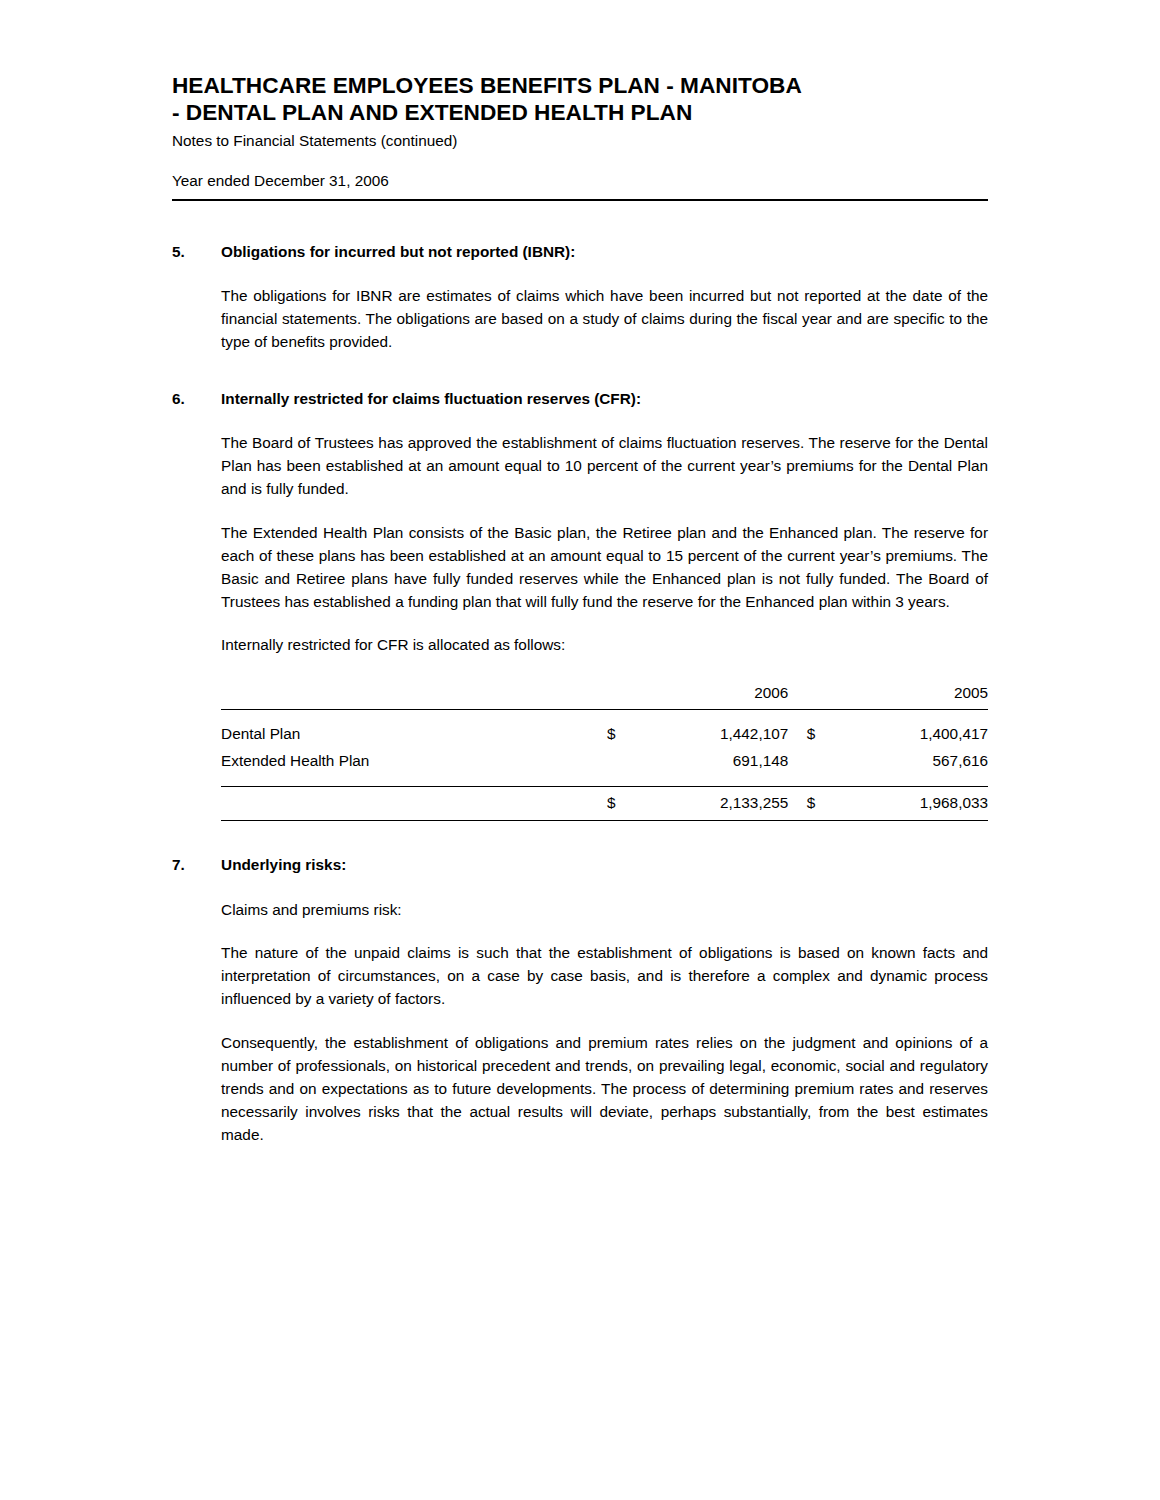HEALTHCARE EMPLOYEES BENEFITS PLAN - MANITOBA
- DENTAL PLAN AND EXTENDED HEALTH PLAN
Notes to Financial Statements (continued)
Year ended December 31, 2006
5. Obligations for incurred but not reported (IBNR):
The obligations for IBNR are estimates of claims which have been incurred but not reported at the date of the financial statements. The obligations are based on a study of claims during the fiscal year and are specific to the type of benefits provided.
6. Internally restricted for claims fluctuation reserves (CFR):
The Board of Trustees has approved the establishment of claims fluctuation reserves. The reserve for the Dental Plan has been established at an amount equal to 10 percent of the current year’s premiums for the Dental Plan and is fully funded.
The Extended Health Plan consists of the Basic plan, the Retiree plan and the Enhanced plan. The reserve for each of these plans has been established at an amount equal to 15 percent of the current year’s premiums. The Basic and Retiree plans have fully funded reserves while the Enhanced plan is not fully funded. The Board of Trustees has established a funding plan that will fully fund the reserve for the Enhanced plan within 3 years.
Internally restricted for CFR is allocated as follows:
| | | 2006 | | 2005 |
| --- | --- | --- | --- | --- |
| Dental Plan | $ | 1,442,107 | $ | 1,400,417 |
| Extended Health Plan | | 691,148 | | 567,616 |
| | $ | 2,133,255 | $ | 1,968,033 |
7. Underlying risks:
Claims and premiums risk:
The nature of the unpaid claims is such that the establishment of obligations is based on known facts and interpretation of circumstances, on a case by case basis, and is therefore a complex and dynamic process influenced by a variety of factors.
Consequently, the establishment of obligations and premium rates relies on the judgment and opinions of a number of professionals, on historical precedent and trends, on prevailing legal, economic, social and regulatory trends and on expectations as to future developments. The process of determining premium rates and reserves necessarily involves risks that the actual results will deviate, perhaps substantially, from the best estimates made.